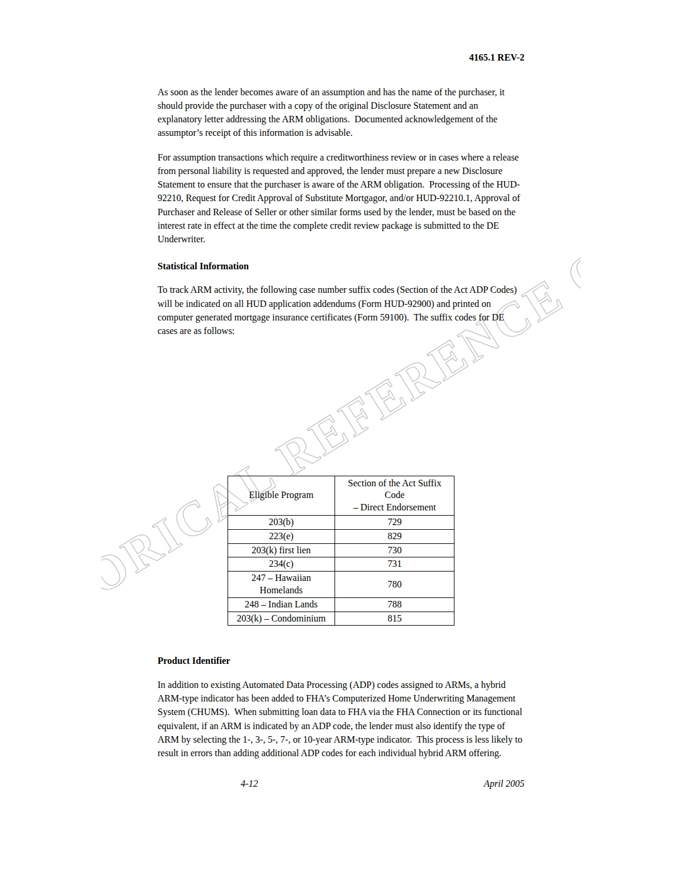HISTORICAL REFERENCE ONLY
4165.1 REV-2
As soon as the lender becomes aware of an assumption and has the name of the purchaser, it should provide the purchaser with a copy of the original Disclosure Statement and an explanatory letter addressing the ARM obligations. Documented acknowledgement of the assumptor’s receipt of this information is advisable.
For assumption transactions which require a creditworthiness review or in cases where a release from personal liability is requested and approved, the lender must prepare a new Disclosure Statement to ensure that the purchaser is aware of the ARM obligation. Processing of the HUD-92210, Request for Credit Approval of Substitute Mortgagor, and/or HUD-92210.1, Approval of Purchaser and Release of Seller or other similar forms used by the lender, must be based on the interest rate in effect at the time the complete credit review package is submitted to the DE Underwriter.
Statistical Information
To track ARM activity, the following case number suffix codes (Section of the Act ADP Codes) will be indicated on all HUD application addendums (Form HUD-92900) and printed on computer generated mortgage insurance certificates (Form 59100). The suffix codes for DE cases are as follows:
| Eligible Program | Section of the Act Suffix Code – Direct Endorsement |
| 203(b) | 729 |
| 223(e) | 829 |
| 203(k) first lien | 730 |
| 234(c) | 731 |
| 247 – Hawaiian Homelands | 780 |
| 248 – Indian Lands | 788 |
| 203(k) – Condominium | 815 |
Product Identifier
In addition to existing Automated Data Processing (ADP) codes assigned to ARMs, a hybrid ARM-type indicator has been added to FHA’s Computerized Home Underwriting Management System (CHUMS). When submitting loan data to FHA via the FHA Connection or its functional equivalent, if an ARM is indicated by an ADP code, the lender must also identify the type of ARM by selecting the 1-, 3-, 5-, 7-, or 10-year ARM-type indicator. This process is less likely to result in errors than adding additional ADP codes for each individual hybrid ARM offering.
4-12 April 2005